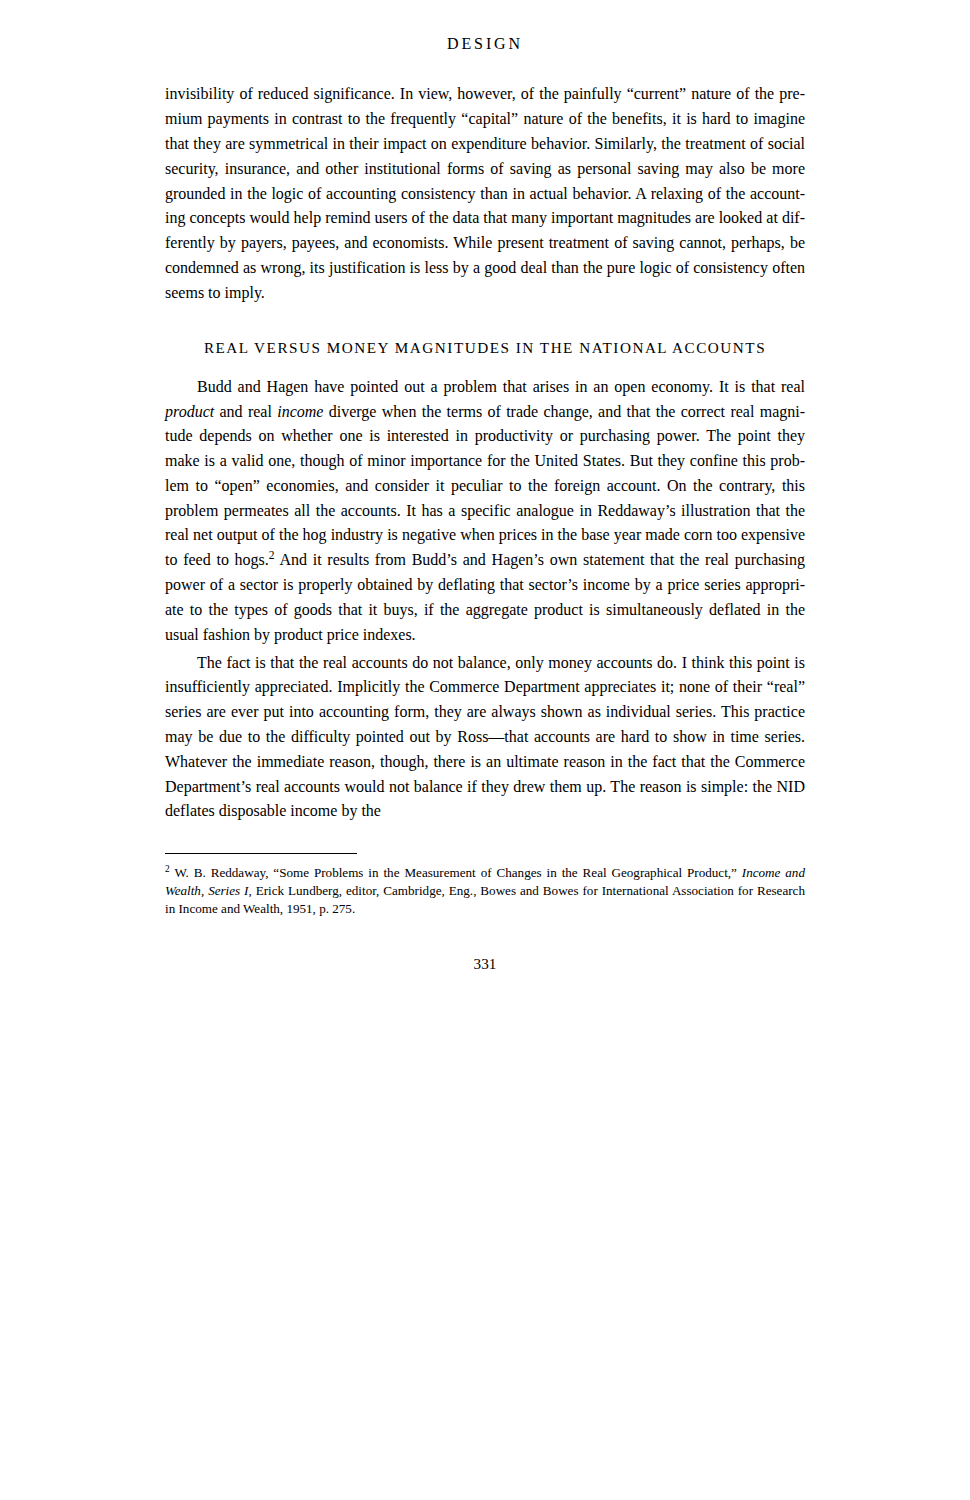Design
invisibility of reduced significance. In view, however, of the painfully “current” nature of the premium payments in contrast to the frequently “capital” nature of the benefits, it is hard to imagine that they are symmetrical in their impact on expenditure behavior. Similarly, the treatment of social security, insurance, and other institutional forms of saving as personal saving may also be more grounded in the logic of accounting consistency than in actual behavior. A relaxing of the accounting concepts would help remind users of the data that many important magnitudes are looked at differently by payers, payees, and economists. While present treatment of saving cannot, perhaps, be condemned as wrong, its justification is less by a good deal than the pure logic of consistency often seems to imply.
Real versus Money Magnitudes in the National Accounts
Budd and Hagen have pointed out a problem that arises in an open economy. It is that real product and real income diverge when the terms of trade change, and that the correct real magnitude depends on whether one is interested in productivity or purchasing power. The point they make is a valid one, though of minor importance for the United States. But they confine this problem to “open” economies, and consider it peculiar to the foreign account. On the contrary, this problem permeates all the accounts. It has a specific analogue in Reddaway’s illustration that the real net output of the hog industry is negative when prices in the base year made corn too expensive to feed to hogs.2 And it results from Budd’s and Hagen’s own statement that the real purchasing power of a sector is properly obtained by deflating that sector’s income by a price series appropriate to the types of goods that it buys, if the aggregate product is simultaneously deflated in the usual fashion by product price indexes.
The fact is that the real accounts do not balance, only money accounts do. I think this point is insufficiently appreciated. Implicitly the Commerce Department appreciates it; none of their “real” series are ever put into accounting form, they are always shown as individual series. This practice may be due to the difficulty pointed out by Ross—that accounts are hard to show in time series. Whatever the immediate reason, though, there is an ultimate reason in the fact that the Commerce Department’s real accounts would not balance if they drew them up. The reason is simple: the NID deflates disposable income by the
2 W. B. Reddaway, “Some Problems in the Measurement of Changes in the Real Geographical Product,” Income and Wealth, Series I, Erick Lundberg, editor, Cambridge, Eng., Bowes and Bowes for International Association for Research in Income and Wealth, 1951, p. 275.
331